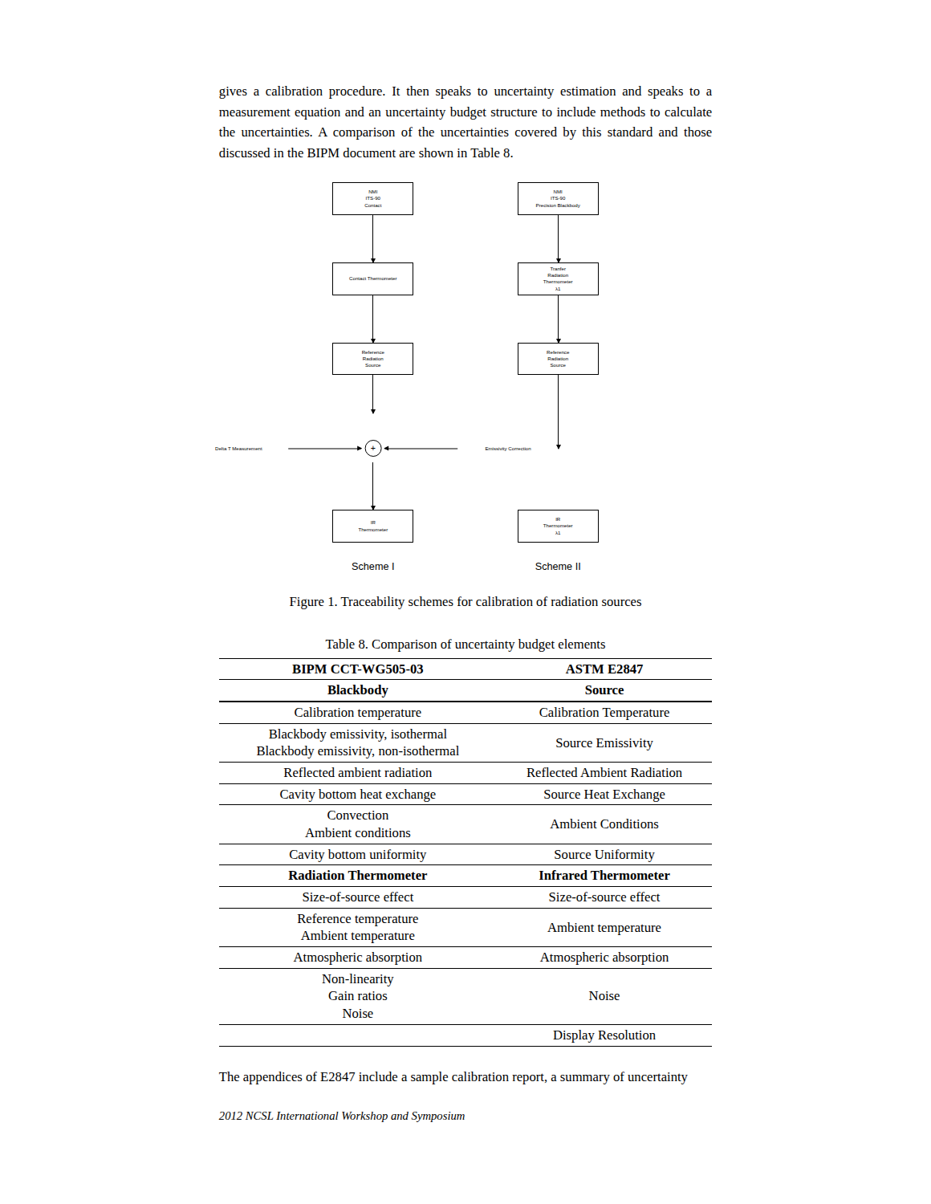gives a calibration procedure. It then speaks to uncertainty estimation and speaks to a measurement equation and an uncertainty budget structure to include methods to calculate the uncertainties. A comparison of the uncertainties covered by this standard and those discussed in the BIPM document are shown in Table 8.
NMI
ITS-90
Contact
Contact Thermometer
Reference
Radiation
Source
NMI
ITS-90
Precision Blackbody
Tranfer
Radiation
Thermometer
λ1
Reference
Radiation
Source
Delta T Measurement + Emissivity Correction
IR
Thermometer
IR
Thermometer
λ1
Scheme I Scheme II
Figure 1. Traceability schemes for calibration of radiation sources
Table 8. Comparison of uncertainty budget elements
| BIPM CCT-WG505-03 | ASTM E2847 |
| --- | --- |
| Blackbody | Source |
| Calibration temperature | Calibration Temperature |
| Blackbody emissivity, isothermal Blackbody emissivity, non-isothermal | Source Emissivity |
| Reflected ambient radiation | Reflected Ambient Radiation |
| Cavity bottom heat exchange | Source Heat Exchange |
| Convection Ambient conditions | Ambient Conditions |
| Cavity bottom uniformity | Source Uniformity |
| Radiation Thermometer | Infrared Thermometer |
| Size-of-source effect | Size-of-source effect |
| Reference temperature Ambient temperature | Ambient temperature |
| Atmospheric absorption | Atmospheric absorption |
| Non-linearity Gain ratios Noise | Noise |
| | Display Resolution |
The appendices of E2847 include a sample calibration report, a summary of uncertainty
2012 NCSL International Workshop and Symposium